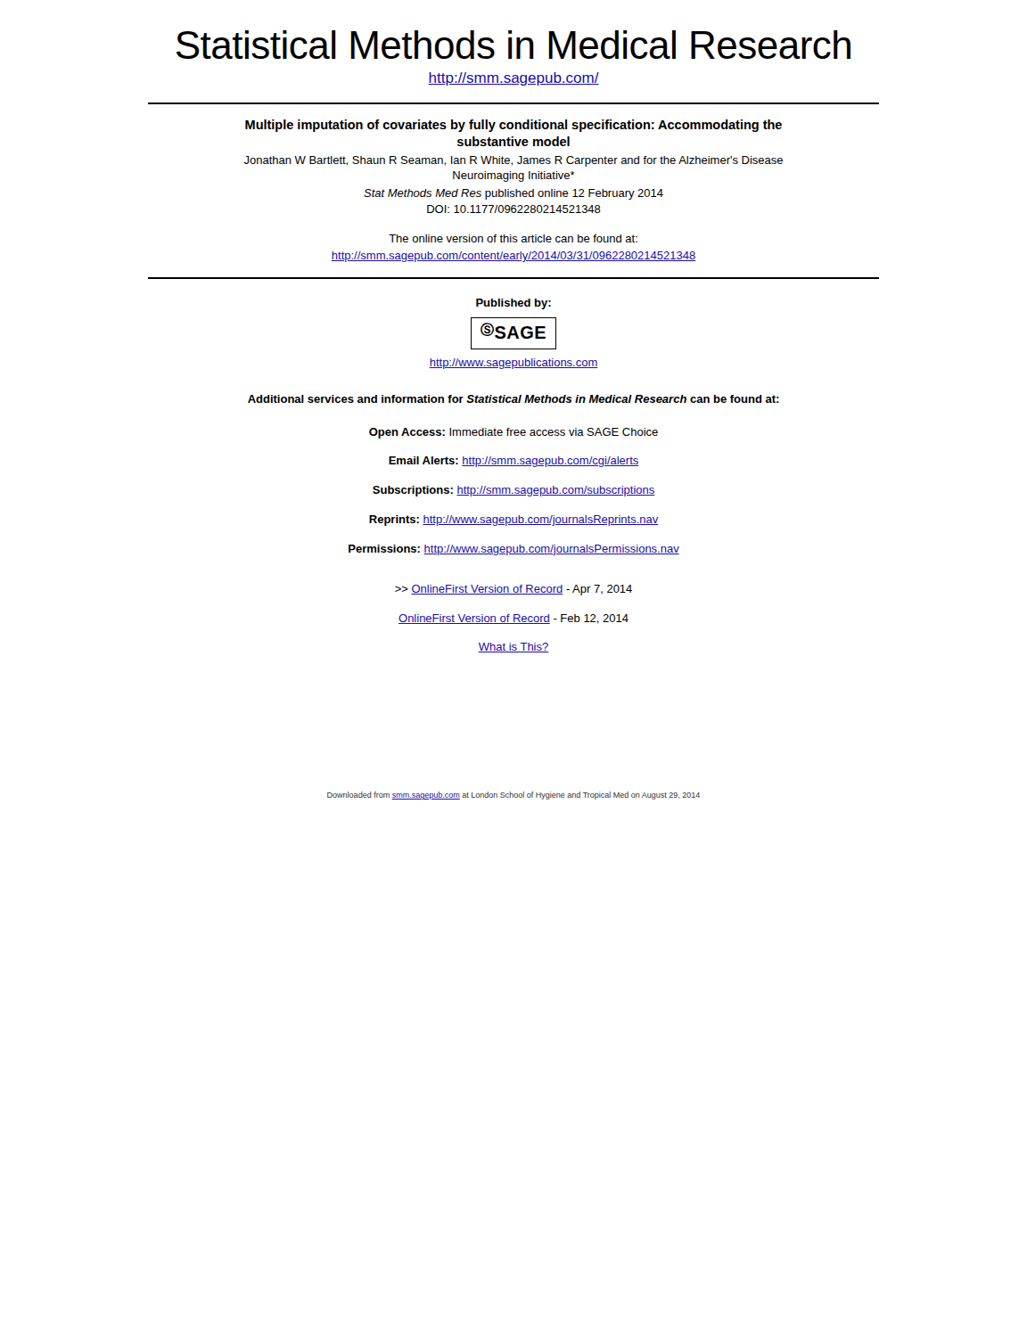Statistical Methods in Medical Research
http://smm.sagepub.com/
Multiple imputation of covariates by fully conditional specification: Accommodating the
substantive model
Jonathan W Bartlett, Shaun R Seaman, Ian R White, James R Carpenter and for the Alzheimer's Disease
Neuroimaging Initiative*
Stat Methods Med Res published online 12 February 2014
DOI: 10.1177/0962280214521348
The online version of this article can be found at:
http://smm.sagepub.com/content/early/2014/03/31/0962280214521348
Published by:
ⓈSAGE
http://www.sagepublications.com
Additional services and information for Statistical Methods in Medical Research can be found at:
Open Access: Immediate free access via SAGE Choice
Email Alerts: http://smm.sagepub.com/cgi/alerts
Subscriptions: http://smm.sagepub.com/subscriptions
Reprints: http://www.sagepub.com/journalsReprints.nav
Permissions: http://www.sagepub.com/journalsPermissions.nav
>> OnlineFirst Version of Record - Apr 7, 2014
OnlineFirst Version of Record - Feb 12, 2014
What is This?
Downloaded from smm.sagepub.com at London School of Hygiene and Tropical Med on August 29, 2014